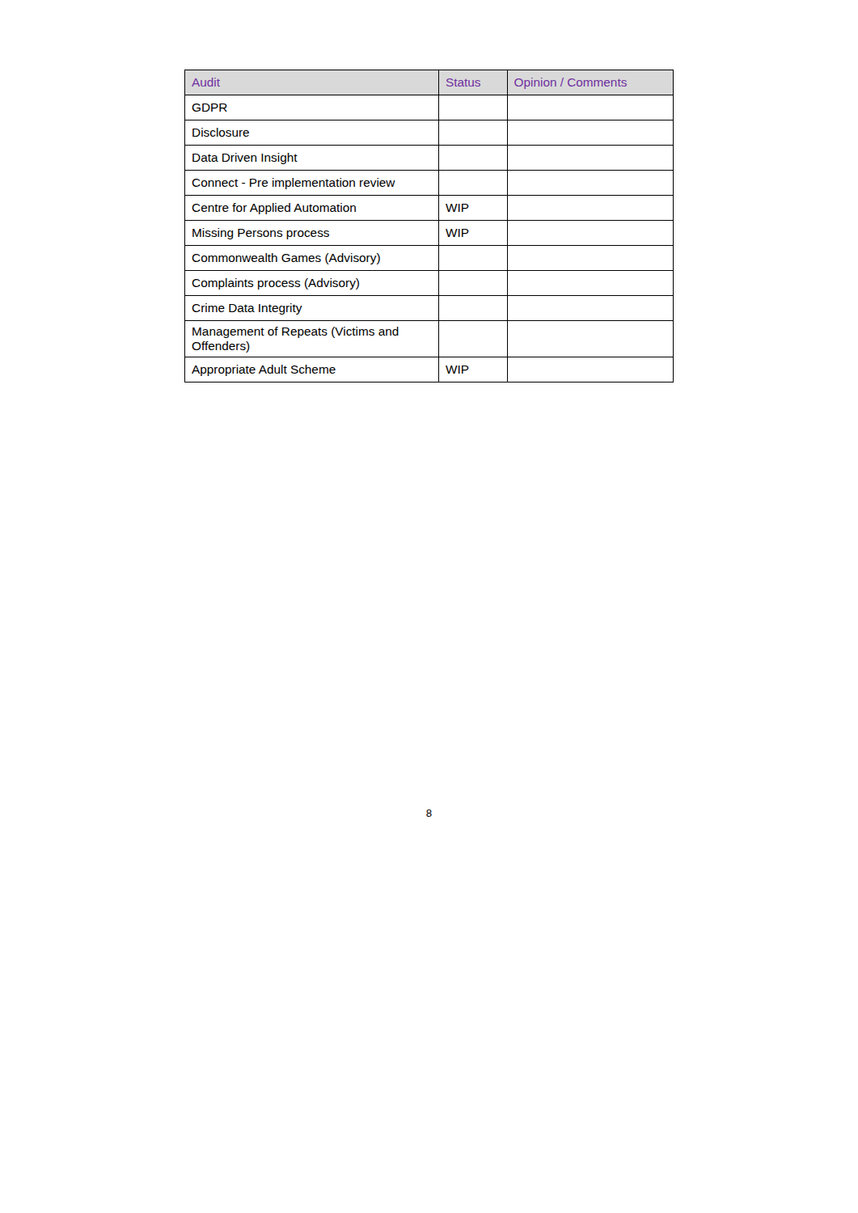| Audit | Status | Opinion / Comments |
| --- | --- | --- |
| GDPR | | |
| Disclosure | | |
| Data Driven Insight | | |
| Connect - Pre implementation review | | |
| Centre for Applied Automation | WIP | |
| Missing Persons process | WIP | |
| Commonwealth Games (Advisory) | | |
| Complaints process (Advisory) | | |
| Crime Data Integrity | | |
| Management of Repeats (Victims and Offenders) | | |
| Appropriate Adult Scheme | WIP | |
8